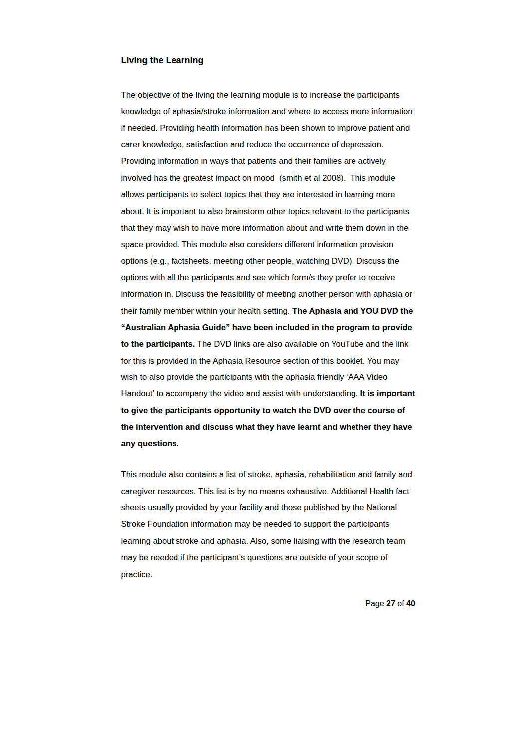Living the Learning
The objective of the living the learning module is to increase the participants knowledge of aphasia/stroke information and where to access more information if needed. Providing health information has been shown to improve patient and carer knowledge, satisfaction and reduce the occurrence of depression. Providing information in ways that patients and their families are actively involved has the greatest impact on mood (smith et al 2008). This module allows participants to select topics that they are interested in learning more about. It is important to also brainstorm other topics relevant to the participants that they may wish to have more information about and write them down in the space provided. This module also considers different information provision options (e.g., factsheets, meeting other people, watching DVD). Discuss the options with all the participants and see which form/s they prefer to receive information in. Discuss the feasibility of meeting another person with aphasia or their family member within your health setting. The Aphasia and YOU DVD the “Australian Aphasia Guide” have been included in the program to provide to the participants. The DVD links are also available on YouTube and the link for this is provided in the Aphasia Resource section of this booklet. You may wish to also provide the participants with the aphasia friendly ‘AAA Video Handout’ to accompany the video and assist with understanding. It is important to give the participants opportunity to watch the DVD over the course of the intervention and discuss what they have learnt and whether they have any questions.
This module also contains a list of stroke, aphasia, rehabilitation and family and caregiver resources. This list is by no means exhaustive. Additional Health fact sheets usually provided by your facility and those published by the National Stroke Foundation information may be needed to support the participants learning about stroke and aphasia. Also, some liaising with the research team may be needed if the participant’s questions are outside of your scope of practice.
Page 27 of 40